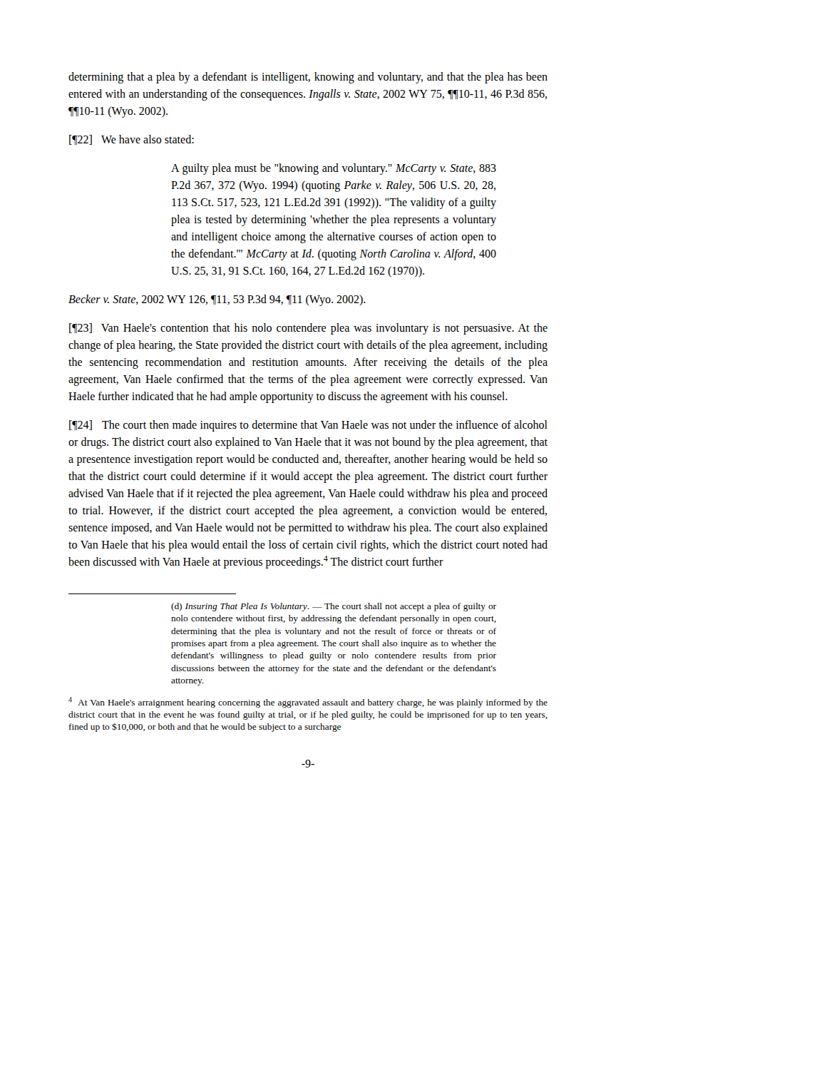determining that a plea by a defendant is intelligent, knowing and voluntary, and that the plea has been entered with an understanding of the consequences. Ingalls v. State, 2002 WY 75, ¶¶10-11, 46 P.3d 856, ¶¶10-11 (Wyo. 2002).
[¶22] We have also stated:
A guilty plea must be "knowing and voluntary." McCarty v. State, 883 P.2d 367, 372 (Wyo. 1994) (quoting Parke v. Raley, 506 U.S. 20, 28, 113 S.Ct. 517, 523, 121 L.Ed.2d 391 (1992)). "The validity of a guilty plea is tested by determining 'whether the plea represents a voluntary and intelligent choice among the alternative courses of action open to the defendant.'" McCarty at Id. (quoting North Carolina v. Alford, 400 U.S. 25, 31, 91 S.Ct. 160, 164, 27 L.Ed.2d 162 (1970)).
Becker v. State, 2002 WY 126, ¶11, 53 P.3d 94, ¶11 (Wyo. 2002).
[¶23] Van Haele's contention that his nolo contendere plea was involuntary is not persuasive. At the change of plea hearing, the State provided the district court with details of the plea agreement, including the sentencing recommendation and restitution amounts. After receiving the details of the plea agreement, Van Haele confirmed that the terms of the plea agreement were correctly expressed. Van Haele further indicated that he had ample opportunity to discuss the agreement with his counsel.
[¶24] The court then made inquires to determine that Van Haele was not under the influence of alcohol or drugs. The district court also explained to Van Haele that it was not bound by the plea agreement, that a presentence investigation report would be conducted and, thereafter, another hearing would be held so that the district court could determine if it would accept the plea agreement. The district court further advised Van Haele that if it rejected the plea agreement, Van Haele could withdraw his plea and proceed to trial. However, if the district court accepted the plea agreement, a conviction would be entered, sentence imposed, and Van Haele would not be permitted to withdraw his plea. The court also explained to Van Haele that his plea would entail the loss of certain civil rights, which the district court noted had been discussed with Van Haele at previous proceedings.4 The district court further
(d) Insuring That Plea Is Voluntary. — The court shall not accept a plea of guilty or nolo contendere without first, by addressing the defendant personally in open court, determining that the plea is voluntary and not the result of force or threats or of promises apart from a plea agreement. The court shall also inquire as to whether the defendant's willingness to plead guilty or nolo contendere results from prior discussions between the attorney for the state and the defendant or the defendant's attorney.
4 At Van Haele's arraignment hearing concerning the aggravated assault and battery charge, he was plainly informed by the district court that in the event he was found guilty at trial, or if he pled guilty, he could be imprisoned for up to ten years, fined up to $10,000, or both and that he would be subject to a surcharge
-9-